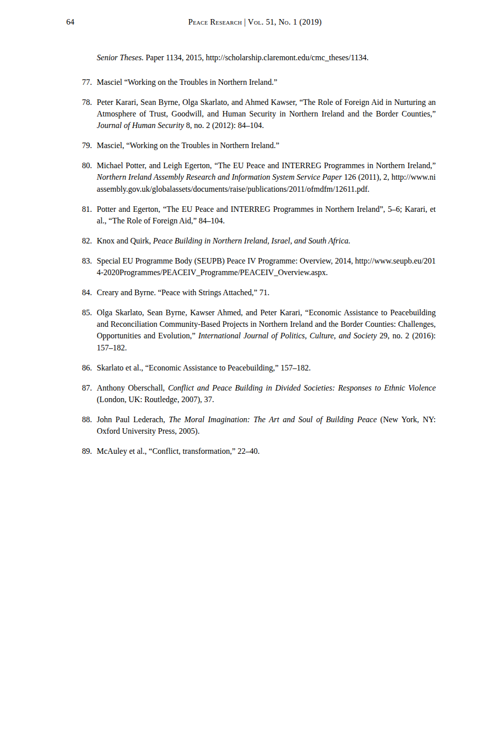64 Peace Research | Vol. 51, No. 1 (2019)
Senior Theses. Paper 1134, 2015, http://scholarship.claremont.edu/cmc_theses/1134.
77. Masciel “Working on the Troubles in Northern Ireland.”
78. Peter Karari, Sean Byrne, Olga Skarlato, and Ahmed Kawser, “The Role of Foreign Aid in Nurturing an Atmosphere of Trust, Goodwill, and Human Security in Northern Ireland and the Border Counties,” Journal of Human Security 8, no. 2 (2012): 84–104.
79. Masciel, “Working on the Troubles in Northern Ireland.”
80. Michael Potter, and Leigh Egerton, “The EU Peace and INTERREG Programmes in Northern Ireland,” Northern Ireland Assembly Research and Information System Service Paper 126 (2011), 2, http://www.niassembly.gov.uk/globalassets/documents/raise/publications/2011/ofmdfm/12611.pdf.
81. Potter and Egerton, “The EU Peace and INTERREG Programmes in Northern Ireland”, 5–6; Karari, et al., “The Role of Foreign Aid,” 84–104.
82. Knox and Quirk, Peace Building in Northern Ireland, Israel, and South Africa.
83. Special EU Programme Body (SEUPB) Peace IV Programme: Overview, 2014, http://www.seupb.eu/2014-2020Programmes/PEACEIV_Programme/PEACEIV_Overview.aspx.
84. Creary and Byrne. “Peace with Strings Attached,” 71.
85. Olga Skarlato, Sean Byrne, Kawser Ahmed, and Peter Karari, “Economic Assistance to Peacebuilding and Reconciliation Community-Based Projects in Northern Ireland and the Border Counties: Challenges, Opportunities and Evolution,” International Journal of Politics, Culture, and Society 29, no. 2 (2016): 157–182.
86. Skarlato et al., “Economic Assistance to Peacebuilding,” 157–182.
87. Anthony Oberschall, Conflict and Peace Building in Divided Societies: Responses to Ethnic Violence (London, UK: Routledge, 2007), 37.
88. John Paul Lederach, The Moral Imagination: The Art and Soul of Building Peace (New York, NY: Oxford University Press, 2005).
89. McAuley et al., “Conflict, transformation,” 22–40.